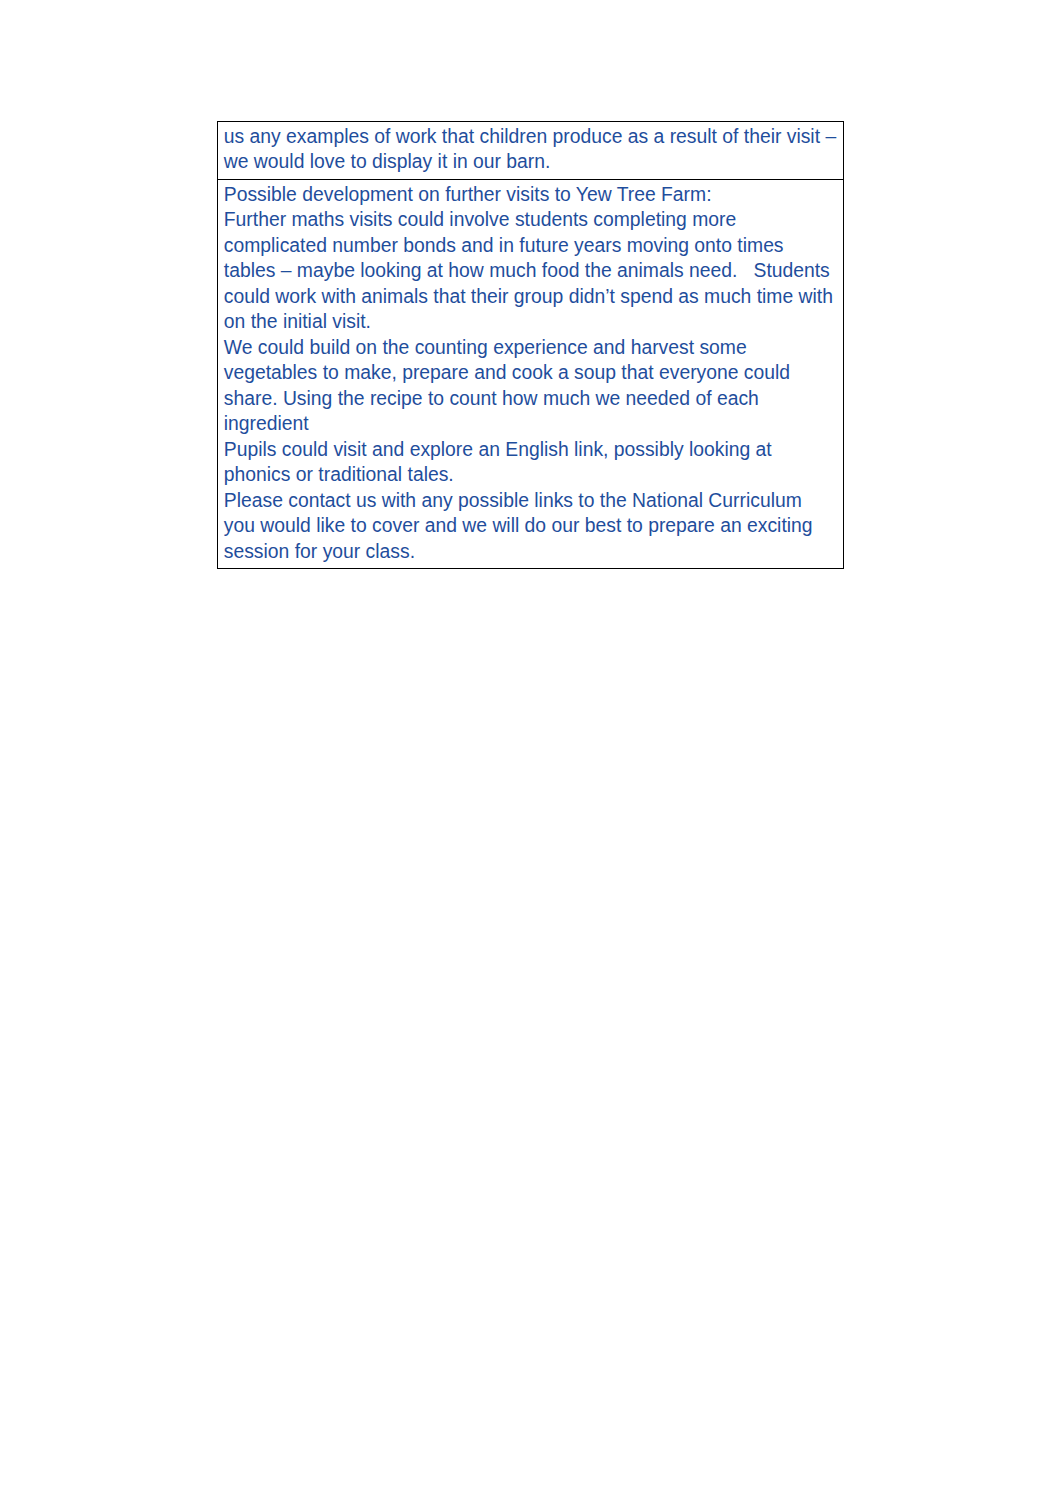| us any examples of work that children produce as a result of their visit – we would love to display it in our barn. |
| Possible development on further visits to Yew Tree Farm: Further maths visits could involve students completing more complicated number bonds and in future years moving onto times tables – maybe looking at how much food the animals need. Students could work with animals that their group didn’t spend as much time with on the initial visit. We could build on the counting experience and harvest some vegetables to make, prepare and cook a soup that everyone could share. Using the recipe to count how much we needed of each ingredient Pupils could visit and explore an English link, possibly looking at phonics or traditional tales. Please contact us with any possible links to the National Curriculum you would like to cover and we will do our best to prepare an exciting session for your class. |